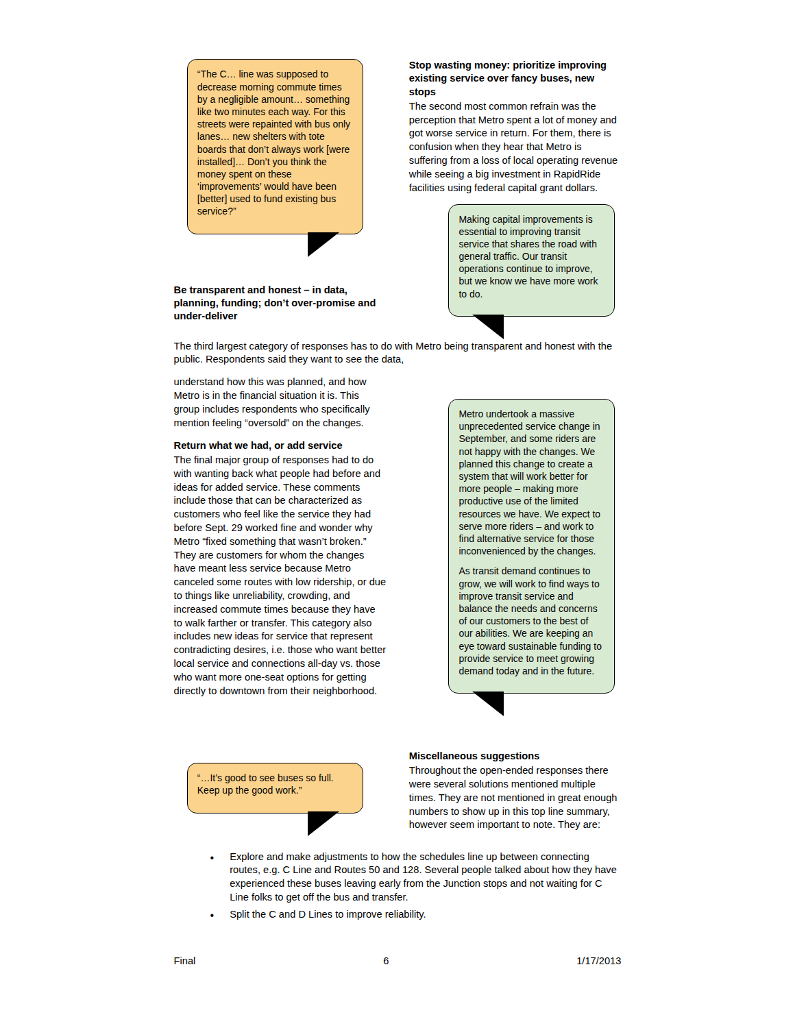“The C… line was supposed to decrease morning commute times by a negligible amount… something like two minutes each way. For this streets were repainted with bus only lanes… new shelters with tote boards that don’t always work [were installed]… Don’t you think the money spent on these ‘improvements’ would have been [better] used to fund existing bus service?”
Be transparent and honest – in data, planning, funding; don’t over-promise and under-deliver
Stop wasting money: prioritize improving existing service over fancy buses, new stops
The second most common refrain was the perception that Metro spent a lot of money and got worse service in return. For them, there is confusion when they hear that Metro is suffering from a loss of local operating revenue while seeing a big investment in RapidRide facilities using federal capital grant dollars.
Making capital improvements is essential to improving transit service that shares the road with general traffic. Our transit operations continue to improve, but we know we have more work to do.
The third largest category of responses has to do with Metro being transparent and honest with the public. Respondents said they want to see the data,
understand how this was planned, and how Metro is in the financial situation it is. This group includes respondents who specifically mention feeling “oversold” on the changes.
Return what we had, or add service
The final major group of responses had to do with wanting back what people had before and ideas for added service. These comments include those that can be characterized as customers who feel like the service they had before Sept. 29 worked fine and wonder why Metro “fixed something that wasn’t broken.” They are customers for whom the changes have meant less service because Metro canceled some routes with low ridership, or due to things like unreliability, crowding, and increased commute times because they have to walk farther or transfer. This category also includes new ideas for service that represent contradicting desires, i.e. those who want better local service and connections all-day vs. those who want more one-seat options for getting directly to downtown from their neighborhood.
Metro undertook a massive unprecedented service change in September, and some riders are not happy with the changes. We planned this change to create a system that will work better for more people – making more productive use of the limited resources we have. We expect to serve more riders – and work to find alternative service for those inconvenienced by the changes.
As transit demand continues to grow, we will work to find ways to improve transit service and balance the needs and concerns of our customers to the best of our abilities. We are keeping an eye toward sustainable funding to provide service to meet growing demand today and in the future.
“…It’s good to see buses so full. Keep up the good work.”
Miscellaneous suggestions
Throughout the open-ended responses there were several solutions mentioned multiple times. They are not mentioned in great enough numbers to show up in this top line summary, however seem important to note. They are:
Explore and make adjustments to how the schedules line up between connecting routes, e.g. C Line and Routes 50 and 128. Several people talked about how they have experienced these buses leaving early from the Junction stops and not waiting for C Line folks to get off the bus and transfer.
Split the C and D Lines to improve reliability.
Final
6
1/17/2013